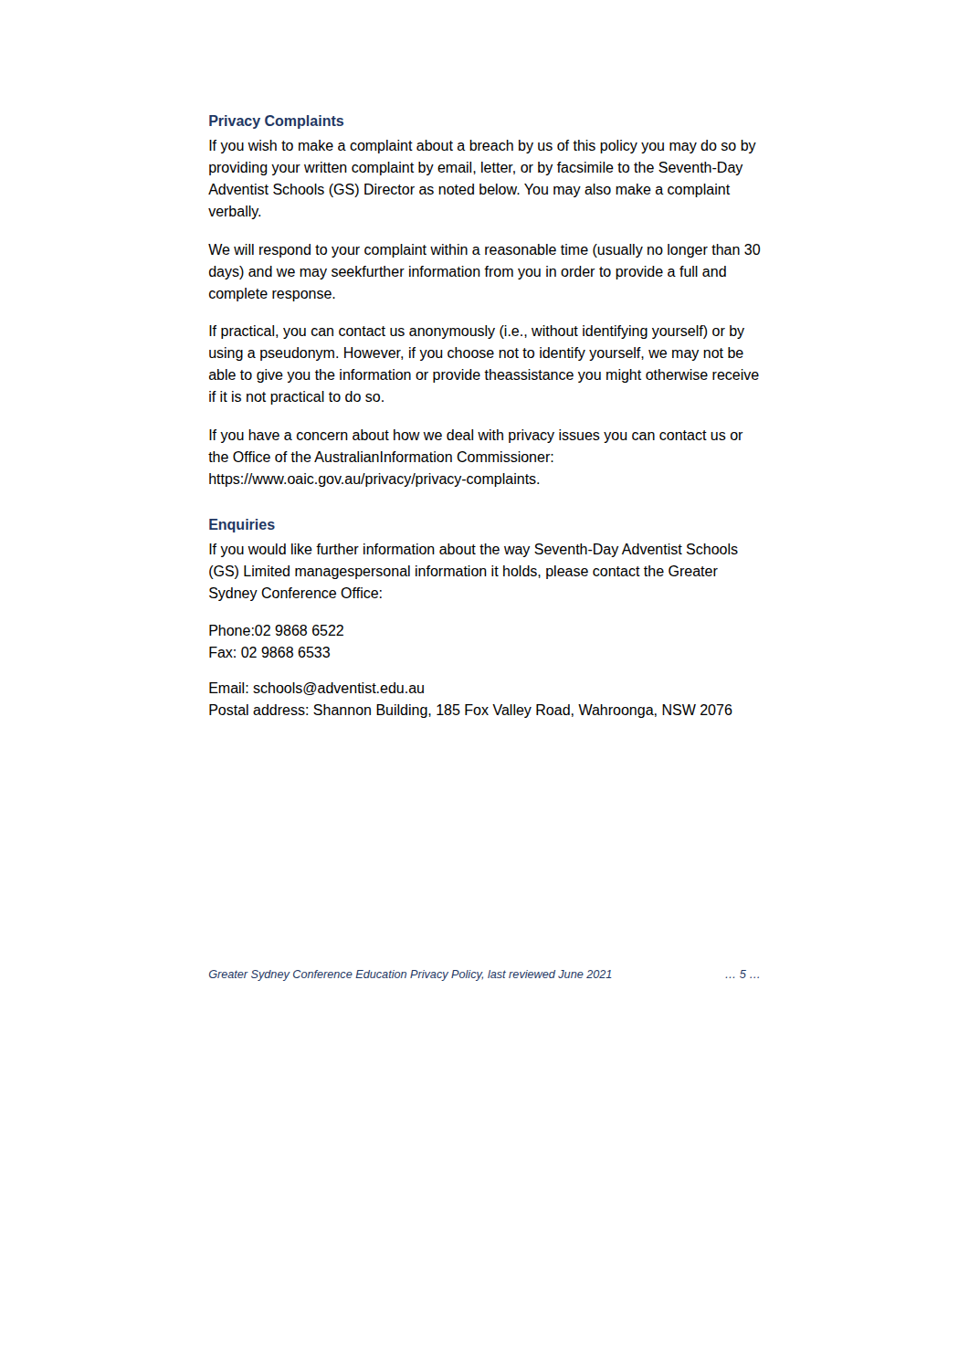Privacy Complaints
If you wish to make a complaint about a breach by us of this policy you may do so by providing your written complaint by email, letter, or by facsimile to the Seventh-Day Adventist Schools (GS) Director as noted below. You may also make a complaint verbally.
We will respond to your complaint within a reasonable time (usually no longer than 30 days) and we may seekfurther information from you in order to provide a full and complete response.
If practical, you can contact us anonymously (i.e., without identifying yourself) or by using a pseudonym. However, if you choose not to identify yourself, we may not be able to give you the information or provide theassistance you might otherwise receive if it is not practical to do so.
If you have a concern about how we deal with privacy issues you can contact us or the Office of the AustralianInformation Commissioner: https://www.oaic.gov.au/privacy/privacy-complaints.
Enquiries
If you would like further information about the way Seventh-Day Adventist Schools (GS) Limited managespersonal information it holds, please contact the Greater Sydney Conference Office:
Phone:02 9868 6522
Fax: 02 9868 6533
Email: schools@adventist.edu.au
Postal address: Shannon Building, 185 Fox Valley Road, Wahroonga, NSW 2076
Greater Sydney Conference Education Privacy Policy, last reviewed June 2021 … 5 …